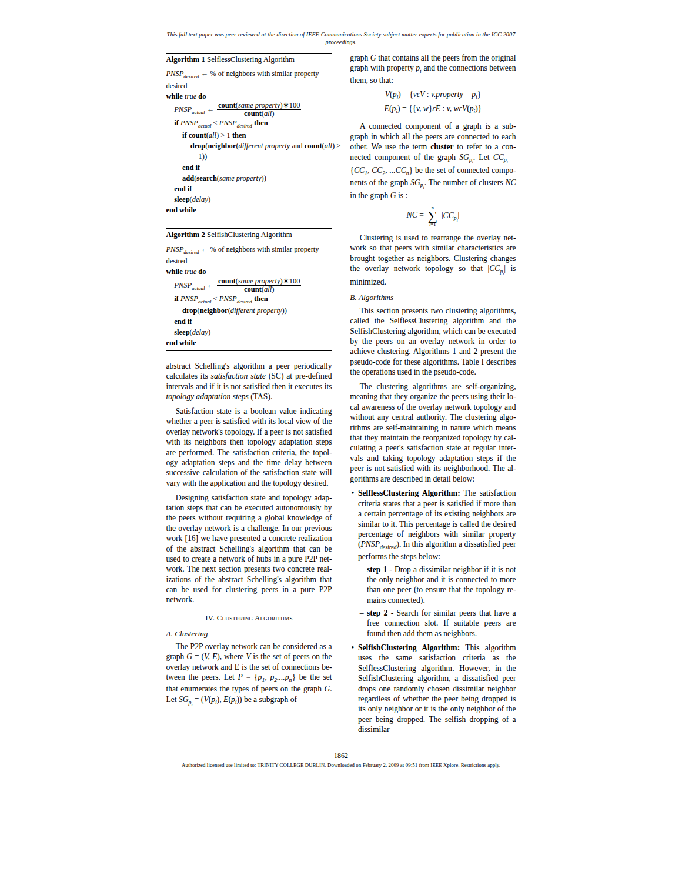This full text paper was peer reviewed at the direction of IEEE Communications Society subject matter experts for publication in the ICC 2007 proceedings.
Algorithm 1 SelflessClustering Algorithm
PNSPdesired ← % of neighbors with similar property
desired
while true do
PNSPactual ← count(same property)∗100 count(all)
if PNSPactual < PNSPdesired then
if count(all) > 1 then
drop(neighbor(different property and count(all) >
1))
end if
add(search(same property))
end if
sleep(delay)
end while
Algorithm 2 SelfishClustering Algorithm
PNSPdesired ← % of neighbors with similar property
desired
while true do
PNSPactual ← count(same property)∗100 count(all)
if PNSPactual < PNSPdesired then
drop(neighbor(different property))
end if
sleep(delay)
end while
abstract Schelling's algorithm a peer periodically calculates its satisfaction state (SC) at pre-defined intervals and if it is not satisfied then it executes its topology adaptation steps (TAS).
Satisfaction state is a boolean value indicating whether a peer is satisfied with its local view of the overlay network's topology. If a peer is not satisfied with its neighbors then topology adaptation steps are performed. The satisfaction criteria, the topology adaptation steps and the time delay between successive calculation of the satisfaction state will vary with the application and the topology desired.
Designing satisfaction state and topology adaptation steps that can be executed autonomously by the peers without requiring a global knowledge of the overlay network is a challenge. In our previous work [16] we have presented a concrete realization of the abstract Schelling's algorithm that can be used to create a network of hubs in a pure P2P network. The next section presents two concrete realizations of the abstract Schelling's algorithm that can be used for clustering peers in a pure P2P network.
IV. Clustering Algorithms
A. Clustering
The P2P overlay network can be considered as a graph G = (V, E), where V is the set of peers on the overlay network and E is the set of connections between the peers. Let P = {p1, p2....pn} be the set that enumerates the types of peers on the graph G. Let SGpi = (V(pi), E(pi)) be a subgraph of
graph G that contains all the peers from the original graph with property pi and the connections between them, so that:
V(pi) = {vεV : v.property = pi}
E(pi) = {{v, w}εE : v, wεV(pi)}
A connected component of a graph is a sub-graph in which all the peers are connected to each other. We use the term cluster to refer to a connected component of the graph SGpi. Let CCpi = {CC1, CC2, ...CCn} be the set of connected components of the graph SGpi. The number of clusters NC in the graph G is :
NC = n ∑ i=1 |CCpi|
Clustering is used to rearrange the overlay network so that peers with similar characteristics are brought together as neighbors. Clustering changes the overlay network topology so that |CCpi| is minimized.
B. Algorithms
This section presents two clustering algorithms, called the SelflessClustering algorithm and the SelfishClustering algorithm, which can be executed by the peers on an overlay network in order to achieve clustering. Algorithms 1 and 2 present the pseudo-code for these algorithms. Table I describes the operations used in the pseudo-code.
The clustering algorithms are self-organizing, meaning that they organize the peers using their local awareness of the overlay network topology and without any central authority. The clustering algorithms are self-maintaining in nature which means that they maintain the reorganized topology by calculating a peer's satisfaction state at regular intervals and taking topology adaptation steps if the peer is not satisfied with its neighborhood. The algorithms are described in detail below:
SelflessClustering Algorithm: The satisfaction criteria states that a peer is satisfied if more than a certain percentage of its existing neighbors are similar to it. This percentage is called the desired percentage of neighbors with similar property (PNSPdesired). In this algorithm a dissatisfied peer performs the steps below:
step 1 - Drop a dissimilar neighbor if it is not the only neighbor and it is connected to more than one peer (to ensure that the topology remains connected).
step 2 - Search for similar peers that have a free connection slot. If suitable peers are found then add them as neighbors.
SelfishClustering Algorithm: This algorithm uses the same satisfaction criteria as the SelflessClustering algorithm. However, in the SelfishClustering algorithm, a dissatisfied peer drops one randomly chosen dissimilar neighbor regardless of whether the peer being dropped is its only neighbor or it is the only neighbor of the peer being dropped. The selfish dropping of a dissimilar
1862
Authorized licensed use limited to: TRINITY COLLEGE DUBLIN. Downloaded on February 2, 2009 at 09:51 from IEEE Xplore. Restrictions apply.